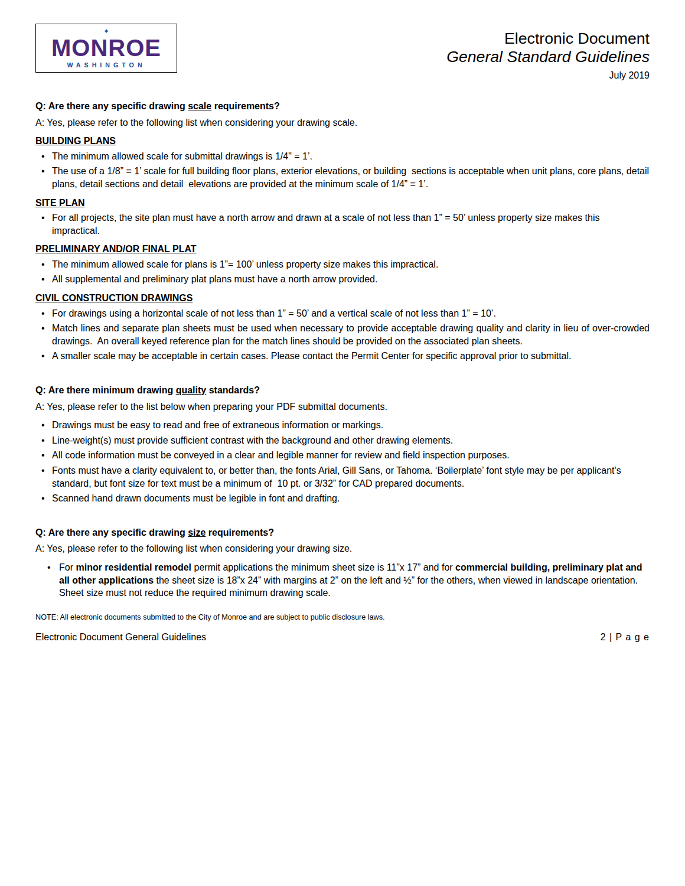✦
MONROE
WASHINGTON
Electronic Document
General Standard Guidelines
July 2019
Q: Are there any specific drawing scale requirements?
A: Yes, please refer to the following list when considering your drawing scale.
BUILDING PLANS
The minimum allowed scale for submittal drawings is 1/4" = 1’.
The use of a 1/8” = 1’ scale for full building floor plans, exterior elevations, or building sections is acceptable when unit plans, core plans, detail plans, detail sections and detail elevations are provided at the minimum scale of 1/4” = 1’.
SITE PLAN
For all projects, the site plan must have a north arrow and drawn at a scale of not less than 1” = 50’ unless property size makes this impractical.
PRELIMINARY AND/OR FINAL PLAT
The minimum allowed scale for plans is 1”= 100’ unless property size makes this impractical.
All supplemental and preliminary plat plans must have a north arrow provided.
CIVIL CONSTRUCTION DRAWINGS
For drawings using a horizontal scale of not less than 1” = 50’ and a vertical scale of not less than 1” = 10’.
Match lines and separate plan sheets must be used when necessary to provide acceptable drawing quality and clarity in lieu of over-crowded drawings. An overall keyed reference plan for the match lines should be provided on the associated plan sheets.
A smaller scale may be acceptable in certain cases. Please contact the Permit Center for specific approval prior to submittal.
Q: Are there minimum drawing quality standards?
A: Yes, please refer to the list below when preparing your PDF submittal documents.
Drawings must be easy to read and free of extraneous information or markings.
Line-weight(s) must provide sufficient contrast with the background and other drawing elements.
All code information must be conveyed in a clear and legible manner for review and field inspection purposes.
Fonts must have a clarity equivalent to, or better than, the fonts Arial, Gill Sans, or Tahoma. ‘Boilerplate’ font style may be per applicant’s standard, but font size for text must be a minimum of 10 pt. or 3/32” for CAD prepared documents.
Scanned hand drawn documents must be legible in font and drafting.
Q: Are there any specific drawing size requirements?
A: Yes, please refer to the following list when considering your drawing size.
For minor residential remodel permit applications the minimum sheet size is 11”x 17” and for commercial building, preliminary plat and all other applications the sheet size is 18”x 24” with margins at 2” on the left and ½” for the others, when viewed in landscape orientation. Sheet size must not reduce the required minimum drawing scale.
NOTE: All electronic documents submitted to the City of Monroe and are subject to public disclosure laws.
Electronic Document General Guidelines
2 | P a g e